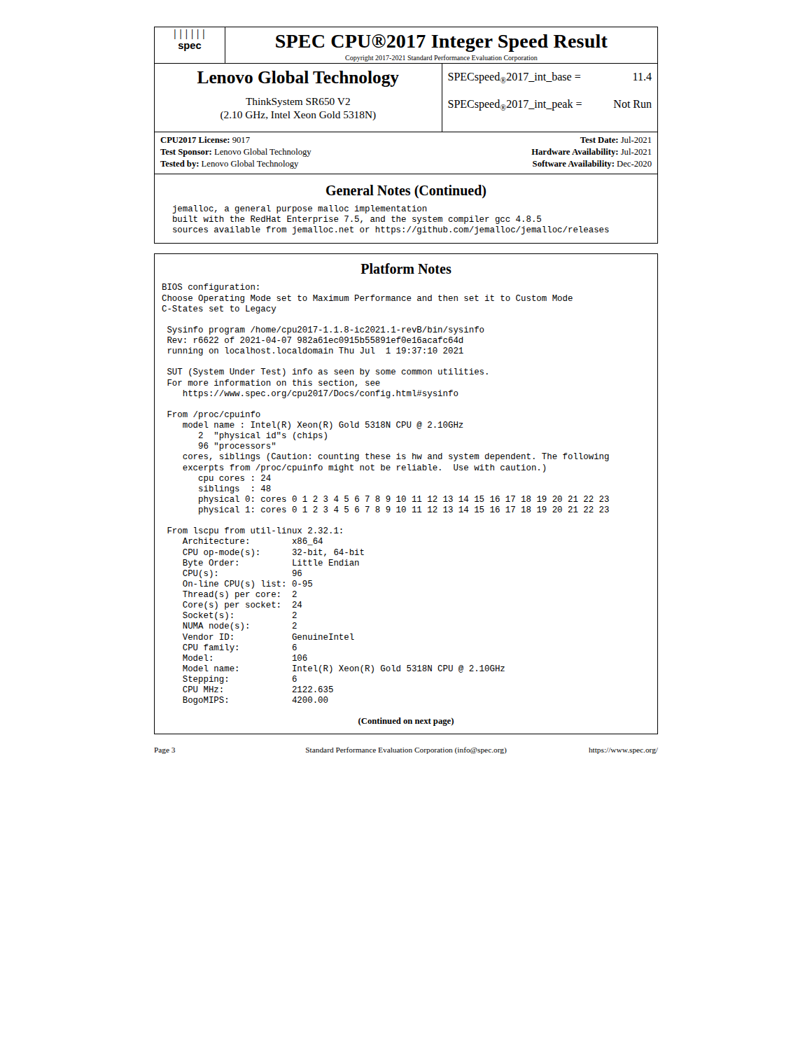││││││
spec
SPEC CPU®2017 Integer Speed Result
Copyright 2017-2021 Standard Performance Evaluation Corporation
Lenovo Global Technology
ThinkSystem SR650 V2
(2.10 GHz, Intel Xeon Gold 5318N)
SPECspeed®2017_int_base = 11.4
SPECspeed®2017_int_peak = Not Run
CPU2017 License: 9017
Test Sponsor: Lenovo Global Technology
Tested by: Lenovo Global Technology
Test Date: Jul-2021
Hardware Availability: Jul-2021
Software Availability: Dec-2020
General Notes (Continued)
  jemalloc, a general purpose malloc implementation
  built with the RedHat Enterprise 7.5, and the system compiler gcc 4.8.5
  sources available from jemalloc.net or https://github.com/jemalloc/jemalloc/releases
Platform Notes
BIOS configuration:
Choose Operating Mode set to Maximum Performance and then set it to Custom Mode
C-States set to Legacy

 Sysinfo program /home/cpu2017-1.1.8-ic2021.1-revB/bin/sysinfo
 Rev: r6622 of 2021-04-07 982a61ec0915b55891ef0e16acafc64d
 running on localhost.localdomain Thu Jul  1 19:37:10 2021

 SUT (System Under Test) info as seen by some common utilities.
 For more information on this section, see
    https://www.spec.org/cpu2017/Docs/config.html#sysinfo

 From /proc/cpuinfo
    model name : Intel(R) Xeon(R) Gold 5318N CPU @ 2.10GHz
       2  "physical id"s (chips)
       96 "processors"
    cores, siblings (Caution: counting these is hw and system dependent. The following
    excerpts from /proc/cpuinfo might not be reliable.  Use with caution.)
       cpu cores : 24
       siblings  : 48
       physical 0: cores 0 1 2 3 4 5 6 7 8 9 10 11 12 13 14 15 16 17 18 19 20 21 22 23
       physical 1: cores 0 1 2 3 4 5 6 7 8 9 10 11 12 13 14 15 16 17 18 19 20 21 22 23

 From lscpu from util-linux 2.32.1:
    Architecture:        x86_64
    CPU op-mode(s):      32-bit, 64-bit
    Byte Order:          Little Endian
    CPU(s):              96
    On-line CPU(s) list: 0-95
    Thread(s) per core:  2
    Core(s) per socket:  24
    Socket(s):           2
    NUMA node(s):        2
    Vendor ID:           GenuineIntel
    CPU family:          6
    Model:               106
    Model name:          Intel(R) Xeon(R) Gold 5318N CPU @ 2.10GHz
    Stepping:            6
    CPU MHz:             2122.635
    BogoMIPS:            4200.00
(Continued on next page)
Page 3
Standard Performance Evaluation Corporation (info@spec.org)
https://www.spec.org/